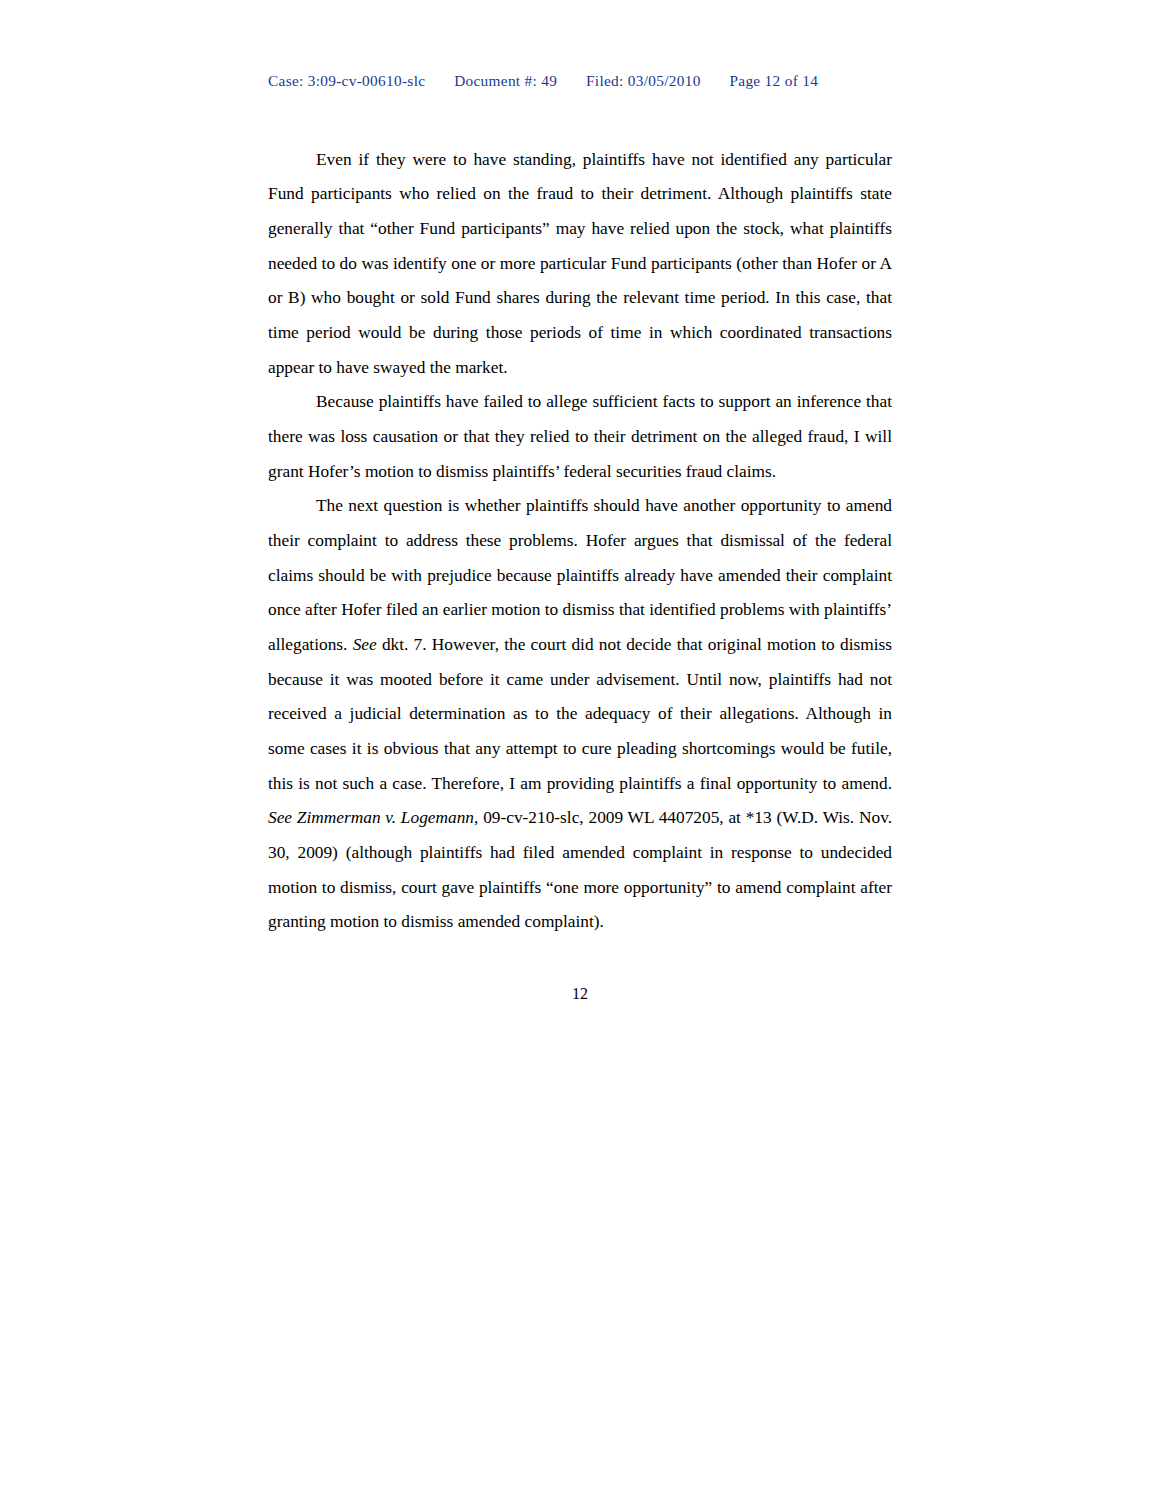Case: 3:09-cv-00610-slc Document #: 49 Filed: 03/05/2010 Page 12 of 14
Even if they were to have standing, plaintiffs have not identified any particular Fund participants who relied on the fraud to their detriment. Although plaintiffs state generally that “other Fund participants” may have relied upon the stock, what plaintiffs needed to do was identify one or more particular Fund participants (other than Hofer or A or B) who bought or sold Fund shares during the relevant time period. In this case, that time period would be during those periods of time in which coordinated transactions appear to have swayed the market.
Because plaintiffs have failed to allege sufficient facts to support an inference that there was loss causation or that they relied to their detriment on the alleged fraud, I will grant Hofer’s motion to dismiss plaintiffs’ federal securities fraud claims.
The next question is whether plaintiffs should have another opportunity to amend their complaint to address these problems. Hofer argues that dismissal of the federal claims should be with prejudice because plaintiffs already have amended their complaint once after Hofer filed an earlier motion to dismiss that identified problems with plaintiffs’ allegations. See dkt. 7. However, the court did not decide that original motion to dismiss because it was mooted before it came under advisement. Until now, plaintiffs had not received a judicial determination as to the adequacy of their allegations. Although in some cases it is obvious that any attempt to cure pleading shortcomings would be futile, this is not such a case. Therefore, I am providing plaintiffs a final opportunity to amend. See Zimmerman v. Logemann, 09-cv-210-slc, 2009 WL 4407205, at *13 (W.D. Wis. Nov. 30, 2009) (although plaintiffs had filed amended complaint in response to undecided motion to dismiss, court gave plaintiffs “one more opportunity” to amend complaint after granting motion to dismiss amended complaint).
12